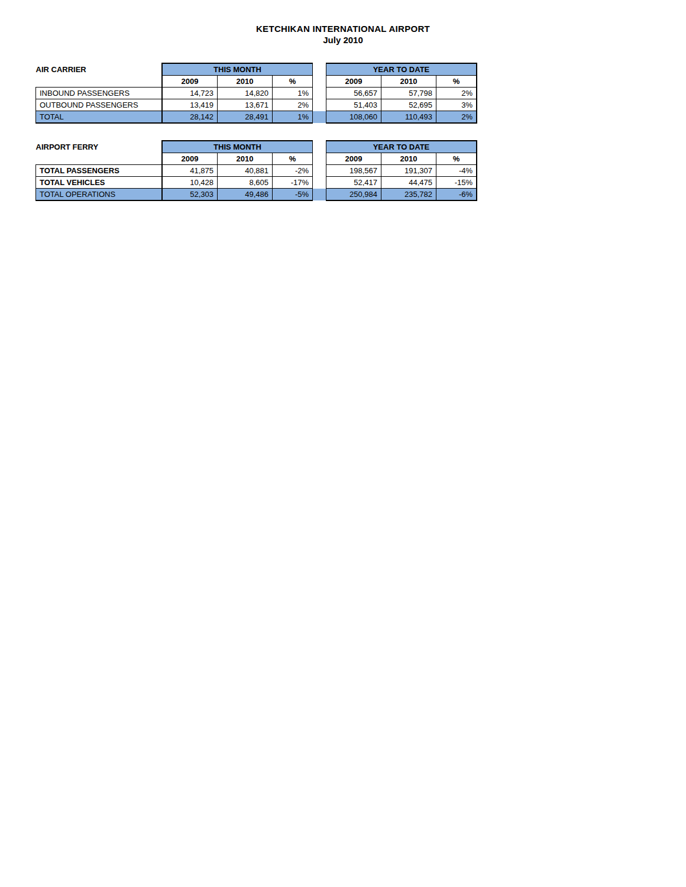KETCHIKAN INTERNATIONAL AIRPORT
July 2010
| AIR CARRIER | THIS MONTH | | YEAR TO DATE |
| | 2009 | 2010 | % | | 2009 | 2010 | % |
| INBOUND PASSENGERS | 14,723 | 14,820 | 1% | | 56,657 | 57,798 | 2% |
| OUTBOUND PASSENGERS | 13,419 | 13,671 | 2% | | 51,403 | 52,695 | 3% |
| TOTAL | 28,142 | 28,491 | 1% | | 108,060 | 110,493 | 2% |
| AIRPORT FERRY | THIS MONTH | | YEAR TO DATE |
| | 2009 | 2010 | % | | 2009 | 2010 | % |
| TOTAL PASSENGERS | 41,875 | 40,881 | -2% | | 198,567 | 191,307 | -4% |
| TOTAL VEHICLES | 10,428 | 8,605 | -17% | | 52,417 | 44,475 | -15% |
| TOTAL OPERATIONS | 52,303 | 49,486 | -5% | | 250,984 | 235,782 | -6% |